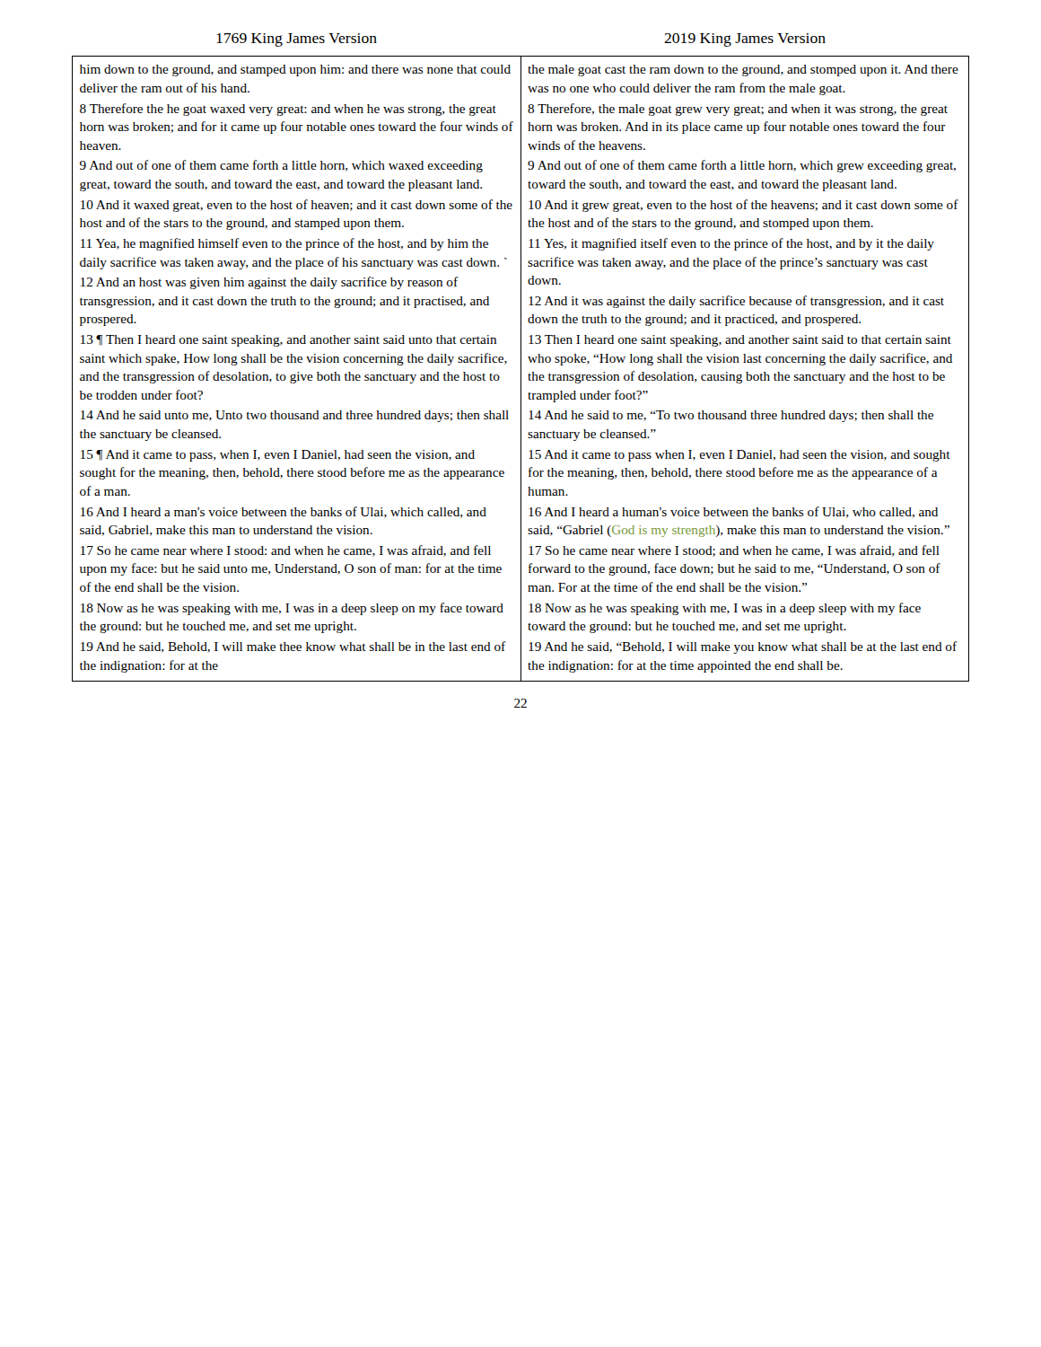1769 King James Version 2019 King James Version
| him down to the ground, and stamped upon him: and there was none that could deliver the ram out of his hand. 8 Therefore the he goat waxed very great: and when he was strong, the great horn was broken; and for it came up four notable ones toward the four winds of heaven. 9 And out of one of them came forth a little horn, which waxed exceeding great, toward the south, and toward the east, and toward the pleasant land. 10 And it waxed great, even to the host of heaven; and it cast down some of the host and of the stars to the ground, and stamped upon them. 11 Yea, he magnified himself even to the prince of the host, and by him the daily sacrifice was taken away, and the place of his sanctuary was cast down. ` 12 And an host was given him against the daily sacrifice by reason of transgression, and it cast down the truth to the ground; and it practised, and prospered. 13 ¶ Then I heard one saint speaking, and another saint said unto that certain saint which spake, How long shall be the vision concerning the daily sacrifice, and the transgression of desolation, to give both the sanctuary and the host to be trodden under foot? 14 And he said unto me, Unto two thousand and three hundred days; then shall the sanctuary be cleansed. 15 ¶ And it came to pass, when I, even I Daniel, had seen the vision, and sought for the meaning, then, behold, there stood before me as the appearance of a man. 16 And I heard a man's voice between the banks of Ulai, which called, and said, Gabriel, make this man to understand the vision. 17 So he came near where I stood: and when he came, I was afraid, and fell upon my face: but he said unto me, Understand, O son of man: for at the time of the end shall be the vision. 18 Now as he was speaking with me, I was in a deep sleep on my face toward the ground: but he touched me, and set me upright. 19 And he said, Behold, I will make thee know what shall be in the last end of the indignation: for at the | the male goat cast the ram down to the ground, and stomped upon it. And there was no one who could deliver the ram from the male goat. 8 Therefore, the male goat grew very great; and when it was strong, the great horn was broken. And in its place came up four notable ones toward the four winds of the heavens. 9 And out of one of them came forth a little horn, which grew exceeding great, toward the south, and toward the east, and toward the pleasant land. 10 And it grew great, even to the host of the heavens; and it cast down some of the host and of the stars to the ground, and stomped upon them. 11 Yes, it magnified itself even to the prince of the host, and by it the daily sacrifice was taken away, and the place of the prince’s sanctuary was cast down. 12 And it was against the daily sacrifice because of transgression, and it cast down the truth to the ground; and it practiced, and prospered. 13 Then I heard one saint speaking, and another saint said to that certain saint who spoke, “How long shall the vision last concerning the daily sacrifice, and the transgression of desolation, causing both the sanctuary and the host to be trampled under foot?” 14 And he said to me, “To two thousand three hundred days; then shall the sanctuary be cleansed.” 15 And it came to pass when I, even I Daniel, had seen the vision, and sought for the meaning, then, behold, there stood before me as the appearance of a human. 16 And I heard a human's voice between the banks of Ulai, who called, and said, “Gabriel ( God is my strength ), make this man to understand the vision.” 17 So he came near where I stood; and when he came, I was afraid, and fell forward to the ground, face down; but he said to me, “Understand, O son of man. For at the time of the end shall be the vision.” 18 Now as he was speaking with me, I was in a deep sleep with my face toward the ground: but he touched me, and set me upright. 19 And he said, “Behold, I will make you know what shall be at the last end of the indignation: for at the time appointed the end shall be. |
22